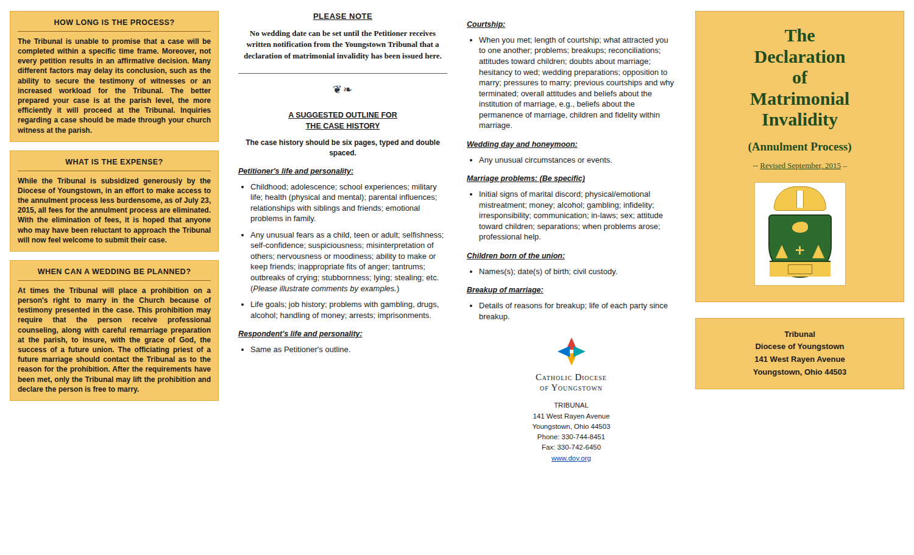HOW LONG IS THE PROCESS?
The Tribunal is unable to promise that a case will be completed within a specific time frame. Moreover, not every petition results in an affirmative decision. Many different factors may delay its conclusion, such as the ability to secure the testimony of witnesses or an increased workload for the Tribunal. The better prepared your case is at the parish level, the more efficiently it will proceed at the Tribunal. Inquiries regarding a case should be made through your church witness at the parish.
WHAT IS THE EXPENSE?
While the Tribunal is subsidized generously by the Diocese of Youngstown, in an effort to make access to the annulment process less burdensome, as of July 23, 2015, all fees for the annulment process are eliminated. With the elimination of fees, it is hoped that anyone who may have been reluctant to approach the Tribunal will now feel welcome to submit their case.
WHEN CAN A WEDDING BE PLANNED?
At times the Tribunal will place a prohibition on a person's right to marry in the Church because of testimony presented in the case. This prohibition may require that the person receive professional counseling, along with careful remarriage preparation at the parish, to insure, with the grace of God, the success of a future union. The officiating priest of a future marriage should contact the Tribunal as to the reason for the prohibition. After the requirements have been met, only the Tribunal may lift the prohibition and declare the person is free to marry.
PLEASE NOTE
No wedding date can be set until the Petitioner receives written notification from the Youngstown Tribunal that a declaration of matrimonial invalidity has been issued here.
❦❧
A SUGGESTED OUTLINE FOR
THE CASE HISTORY
The case history should be six pages, typed and double spaced.
Petitioner's life and personality:
Childhood; adolescence; school experiences; military life; health (physical and mental); parental influences; relationships with siblings and friends; emotional problems in family.
Any unusual fears as a child, teen or adult; selfishness; self-confidence; suspiciousness; misinterpretation of others; nervousness or moodiness; ability to make or keep friends; inappropriate fits of anger; tantrums; outbreaks of crying; stubbornness; lying; stealing; etc. (Please illustrate comments by examples.)
Life goals; job history; problems with gambling, drugs, alcohol; handling of money; arrests; imprisonments.
Respondent's life and personality:
Same as Petitioner's outline.
Courtship:
When you met; length of courtship; what attracted you to one another; problems; breakups; reconciliations; attitudes toward children; doubts about marriage; hesitancy to wed; wedding preparations; opposition to marry; pressures to marry; previous courtships and why terminated; overall attitudes and beliefs about the institution of marriage, e.g., beliefs about the permanence of marriage, children and fidelity within marriage.
Wedding day and honeymoon:
Any unusual circumstances or events.
Marriage problems: (Be specific)
Initial signs of marital discord; physical/emotional mistreatment; money; alcohol; gambling; infidelity; irresponsibility; communication; in-laws; sex; attitude toward children; separations; when problems arose; professional help.
Children born of the union:
Names(s); date(s) of birth; civil custody.
Breakup of marriage:
Details of reasons for breakup; life of each party since breakup.
CATHOLIC DIOCESE
OF YOUNGSTOWN
TRIBUNAL
141 West Rayen Avenue
Youngstown, Ohio 44503
Phone: 330-744-8451
Fax: 330-742-6450
www.doy.org
The
Declaration
of
Matrimonial
Invalidity
(Annulment Process)
-- Revised September, 2015 –
Tribunal
Diocese of Youngstown
141 West Rayen Avenue
Youngstown, Ohio 44503